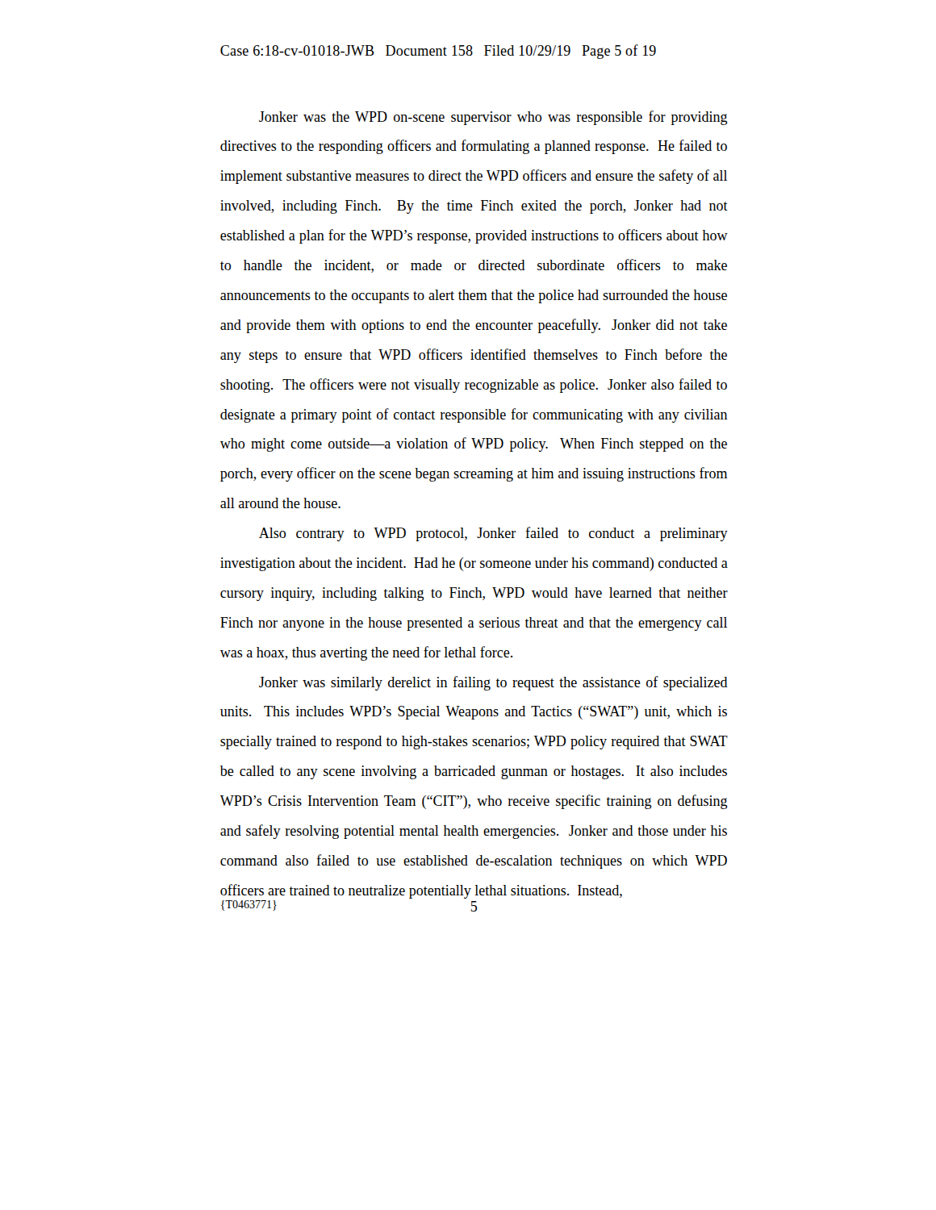Case 6:18-cv-01018-JWB Document 158 Filed 10/29/19 Page 5 of 19
Jonker was the WPD on-scene supervisor who was responsible for providing directives to the responding officers and formulating a planned response. He failed to implement substantive measures to direct the WPD officers and ensure the safety of all involved, including Finch. By the time Finch exited the porch, Jonker had not established a plan for the WPD’s response, provided instructions to officers about how to handle the incident, or made or directed subordinate officers to make announcements to the occupants to alert them that the police had surrounded the house and provide them with options to end the encounter peacefully. Jonker did not take any steps to ensure that WPD officers identified themselves to Finch before the shooting. The officers were not visually recognizable as police. Jonker also failed to designate a primary point of contact responsible for communicating with any civilian who might come outside—a violation of WPD policy. When Finch stepped on the porch, every officer on the scene began screaming at him and issuing instructions from all around the house.
Also contrary to WPD protocol, Jonker failed to conduct a preliminary investigation about the incident. Had he (or someone under his command) conducted a cursory inquiry, including talking to Finch, WPD would have learned that neither Finch nor anyone in the house presented a serious threat and that the emergency call was a hoax, thus averting the need for lethal force.
Jonker was similarly derelict in failing to request the assistance of specialized units. This includes WPD’s Special Weapons and Tactics (“SWAT”) unit, which is specially trained to respond to high-stakes scenarios; WPD policy required that SWAT be called to any scene involving a barricaded gunman or hostages. It also includes WPD’s Crisis Intervention Team (“CIT”), who receive specific training on defusing and safely resolving potential mental health emergencies. Jonker and those under his command also failed to use established de-escalation techniques on which WPD officers are trained to neutralize potentially lethal situations. Instead,
{T0463771} 5